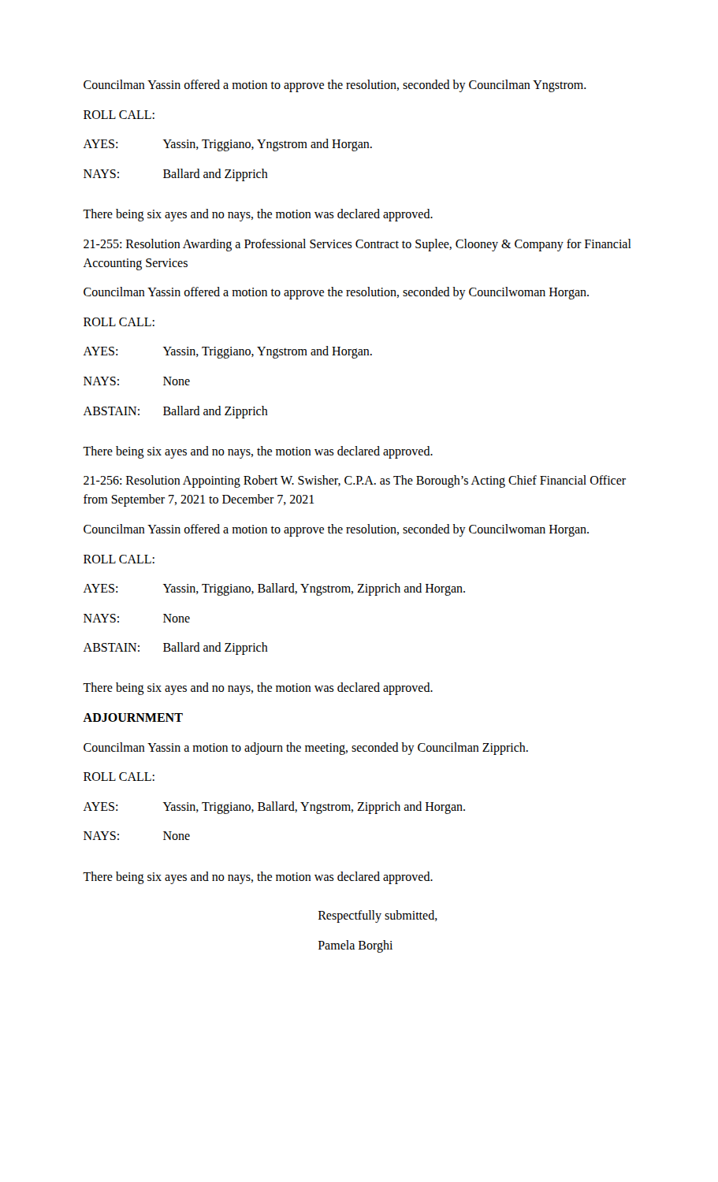Councilman Yassin offered a motion to approve the resolution, seconded by Councilman Yngstrom.
ROLL CALL:
| AYES: | Yassin, Triggiano, Yngstrom and Horgan. |
| NAYS: | Ballard and Zipprich |
There being six ayes and no nays, the motion was declared approved.
21-255: Resolution Awarding a Professional Services Contract to Suplee, Clooney & Company for Financial Accounting Services
Councilman Yassin offered a motion to approve the resolution, seconded by Councilwoman Horgan.
ROLL CALL:
| AYES: | Yassin, Triggiano, Yngstrom and Horgan. |
| NAYS: | None |
| ABSTAIN: | Ballard and Zipprich |
There being six ayes and no nays, the motion was declared approved.
21-256: Resolution Appointing Robert W. Swisher, C.P.A. as The Borough’s Acting Chief Financial Officer from September 7, 2021 to December 7, 2021
Councilman Yassin offered a motion to approve the resolution, seconded by Councilwoman Horgan.
ROLL CALL:
| AYES: | Yassin, Triggiano, Ballard, Yngstrom, Zipprich and Horgan. |
| NAYS: | None |
| ABSTAIN: | Ballard and Zipprich |
There being six ayes and no nays, the motion was declared approved.
ADJOURNMENT
Councilman Yassin a motion to adjourn the meeting, seconded by Councilman Zipprich.
ROLL CALL:
| AYES: | Yassin, Triggiano, Ballard, Yngstrom, Zipprich and Horgan. |
| NAYS: | None |
There being six ayes and no nays, the motion was declared approved.
Respectfully submitted,
Pamela Borghi